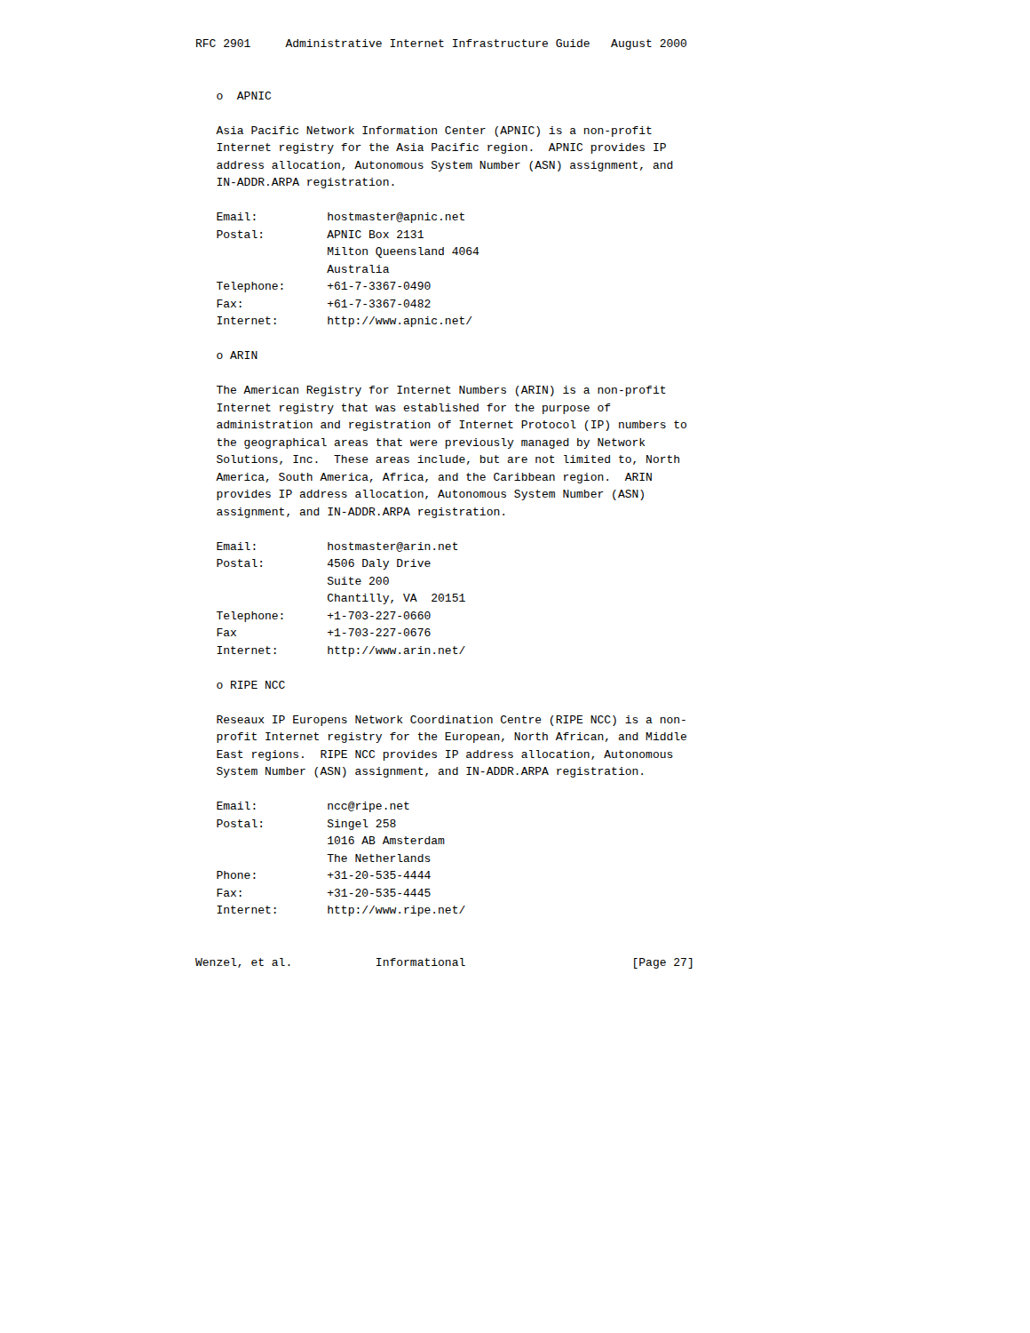RFC 2901     Administrative Internet Infrastructure Guide   August 2000


   o  APNIC

   Asia Pacific Network Information Center (APNIC) is a non-profit
   Internet registry for the Asia Pacific region.  APNIC provides IP
   address allocation, Autonomous System Number (ASN) assignment, and
   IN-ADDR.ARPA registration.

   Email:          hostmaster@apnic.net
   Postal:         APNIC Box 2131
                   Milton Queensland 4064
                   Australia
   Telephone:      +61-7-3367-0490
   Fax:            +61-7-3367-0482
   Internet:       http://www.apnic.net/

   o ARIN

   The American Registry for Internet Numbers (ARIN) is a non-profit
   Internet registry that was established for the purpose of
   administration and registration of Internet Protocol (IP) numbers to
   the geographical areas that were previously managed by Network
   Solutions, Inc.  These areas include, but are not limited to, North
   America, South America, Africa, and the Caribbean region.  ARIN
   provides IP address allocation, Autonomous System Number (ASN)
   assignment, and IN-ADDR.ARPA registration.

   Email:          hostmaster@arin.net
   Postal:         4506 Daly Drive
                   Suite 200
                   Chantilly, VA  20151
   Telephone:      +1-703-227-0660
   Fax             +1-703-227-0676
   Internet:       http://www.arin.net/

   o RIPE NCC

   Reseaux IP Europens Network Coordination Centre (RIPE NCC) is a non-
   profit Internet registry for the European, North African, and Middle
   East regions.  RIPE NCC provides IP address allocation, Autonomous
   System Number (ASN) assignment, and IN-ADDR.ARPA registration.

   Email:          ncc@ripe.net
   Postal:         Singel 258
                   1016 AB Amsterdam
                   The Netherlands
   Phone:          +31-20-535-4444
   Fax:            +31-20-535-4445
   Internet:       http://www.ripe.net/


Wenzel, et al.            Informational                        [Page 27]